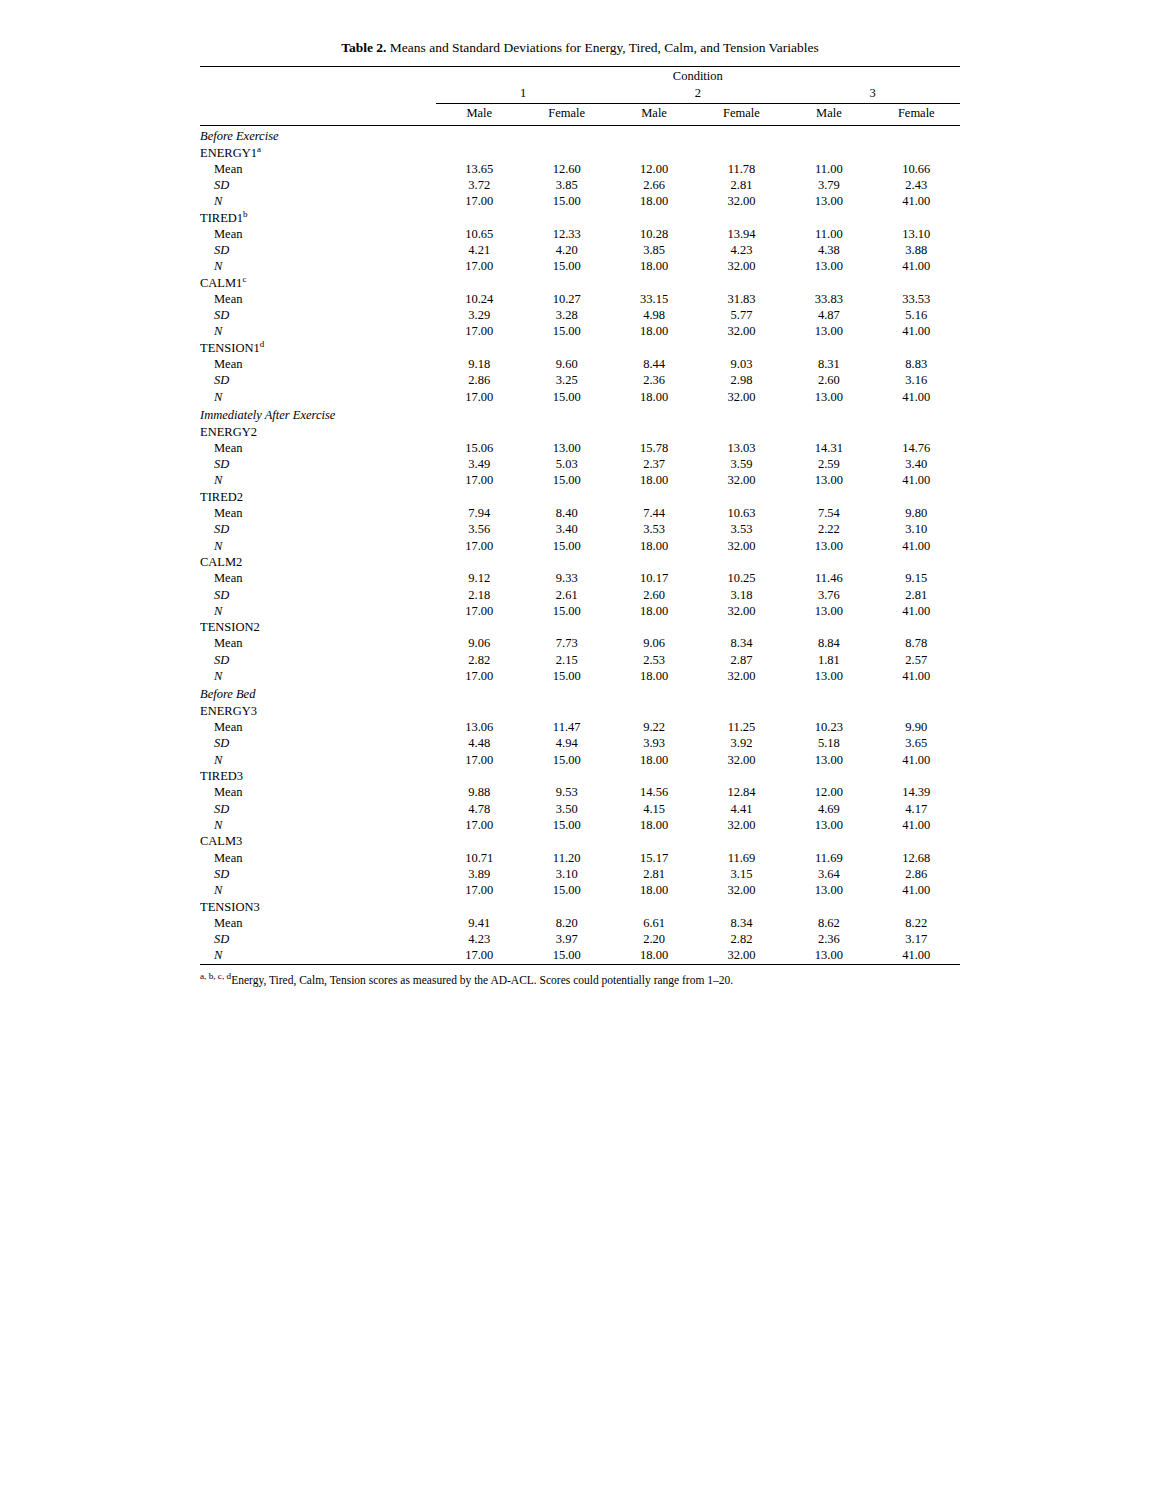Table 2. Means and Standard Deviations for Energy, Tired, Calm, and Tension Variables
| | Condition |
| --- | --- |
| | 1 | 2 | 3 |
| | Male | Female | Male | Female | Male | Female |
| Before Exercise | | | | | | |
| ENERGY1 a | | | | | | |
| Mean | 13.65 | 12.60 | 12.00 | 11.78 | 11.00 | 10.66 |
| SD | 3.72 | 3.85 | 2.66 | 2.81 | 3.79 | 2.43 |
| N | 17.00 | 15.00 | 18.00 | 32.00 | 13.00 | 41.00 |
| TIRED1 b | | | | | | |
| Mean | 10.65 | 12.33 | 10.28 | 13.94 | 11.00 | 13.10 |
| SD | 4.21 | 4.20 | 3.85 | 4.23 | 4.38 | 3.88 |
| N | 17.00 | 15.00 | 18.00 | 32.00 | 13.00 | 41.00 |
| CALM1 c | | | | | | |
| Mean | 10.24 | 10.27 | 33.15 | 31.83 | 33.83 | 33.53 |
| SD | 3.29 | 3.28 | 4.98 | 5.77 | 4.87 | 5.16 |
| N | 17.00 | 15.00 | 18.00 | 32.00 | 13.00 | 41.00 |
| TENSION1 d | | | | | | |
| Mean | 9.18 | 9.60 | 8.44 | 9.03 | 8.31 | 8.83 |
| SD | 2.86 | 3.25 | 2.36 | 2.98 | 2.60 | 3.16 |
| N | 17.00 | 15.00 | 18.00 | 32.00 | 13.00 | 41.00 |
| Immediately After Exercise | | | | | | |
| ENERGY2 | | | | | | |
| Mean | 15.06 | 13.00 | 15.78 | 13.03 | 14.31 | 14.76 |
| SD | 3.49 | 5.03 | 2.37 | 3.59 | 2.59 | 3.40 |
| N | 17.00 | 15.00 | 18.00 | 32.00 | 13.00 | 41.00 |
| TIRED2 | | | | | | |
| Mean | 7.94 | 8.40 | 7.44 | 10.63 | 7.54 | 9.80 |
| SD | 3.56 | 3.40 | 3.53 | 3.53 | 2.22 | 3.10 |
| N | 17.00 | 15.00 | 18.00 | 32.00 | 13.00 | 41.00 |
| CALM2 | | | | | | |
| Mean | 9.12 | 9.33 | 10.17 | 10.25 | 11.46 | 9.15 |
| SD | 2.18 | 2.61 | 2.60 | 3.18 | 3.76 | 2.81 |
| N | 17.00 | 15.00 | 18.00 | 32.00 | 13.00 | 41.00 |
| TENSION2 | | | | | | |
| Mean | 9.06 | 7.73 | 9.06 | 8.34 | 8.84 | 8.78 |
| SD | 2.82 | 2.15 | 2.53 | 2.87 | 1.81 | 2.57 |
| N | 17.00 | 15.00 | 18.00 | 32.00 | 13.00 | 41.00 |
| Before Bed | | | | | | |
| ENERGY3 | | | | | | |
| Mean | 13.06 | 11.47 | 9.22 | 11.25 | 10.23 | 9.90 |
| SD | 4.48 | 4.94 | 3.93 | 3.92 | 5.18 | 3.65 |
| N | 17.00 | 15.00 | 18.00 | 32.00 | 13.00 | 41.00 |
| TIRED3 | | | | | | |
| Mean | 9.88 | 9.53 | 14.56 | 12.84 | 12.00 | 14.39 |
| SD | 4.78 | 3.50 | 4.15 | 4.41 | 4.69 | 4.17 |
| N | 17.00 | 15.00 | 18.00 | 32.00 | 13.00 | 41.00 |
| CALM3 | | | | | | |
| Mean | 10.71 | 11.20 | 15.17 | 11.69 | 11.69 | 12.68 |
| SD | 3.89 | 3.10 | 2.81 | 3.15 | 3.64 | 2.86 |
| N | 17.00 | 15.00 | 18.00 | 32.00 | 13.00 | 41.00 |
| TENSION3 | | | | | | |
| Mean | 9.41 | 8.20 | 6.61 | 8.34 | 8.62 | 8.22 |
| SD | 4.23 | 3.97 | 2.20 | 2.82 | 2.36 | 3.17 |
| N | 17.00 | 15.00 | 18.00 | 32.00 | 13.00 | 41.00 |
a, b, c, dEnergy, Tired, Calm, Tension scores as measured by the AD-ACL. Scores could potentially range from 1–20.